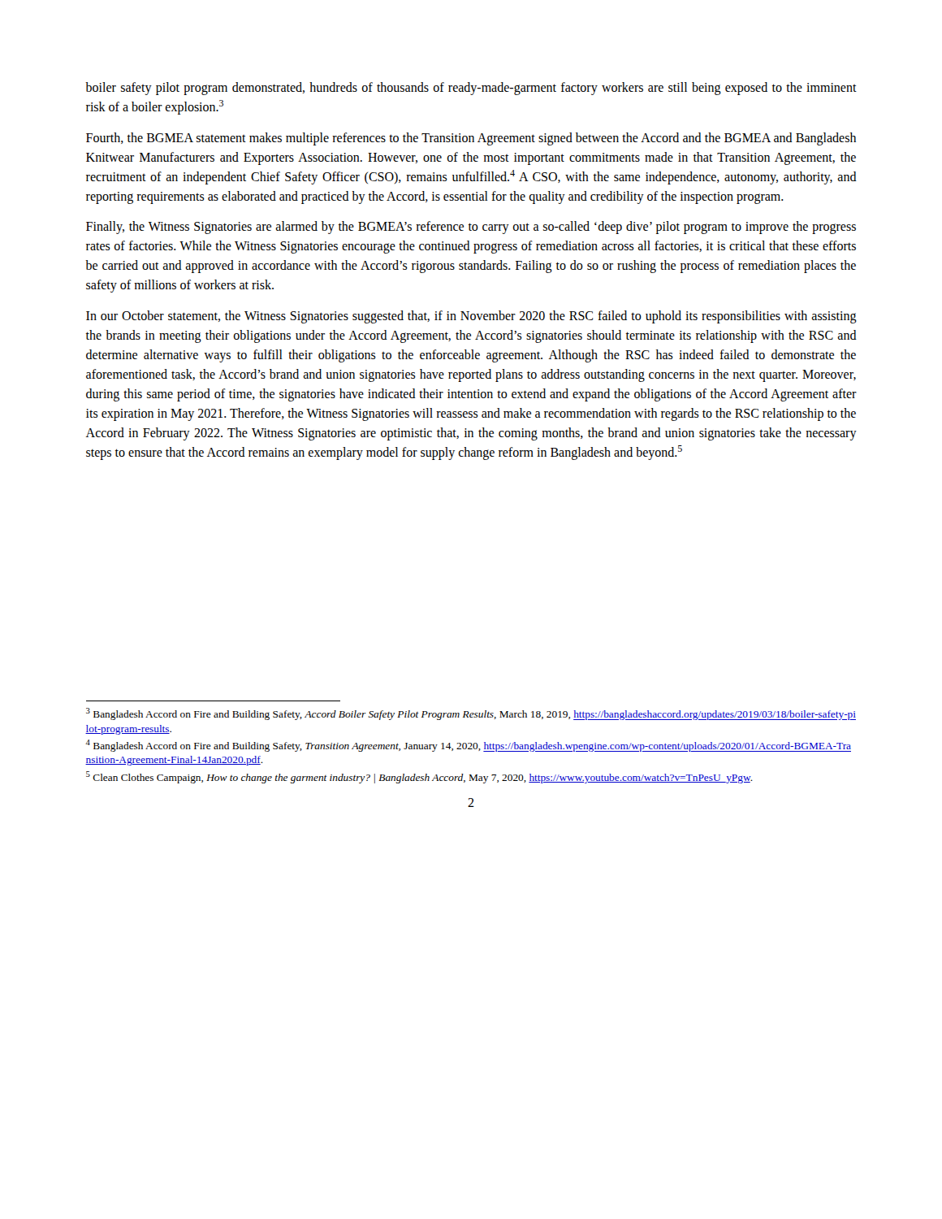boiler safety pilot program demonstrated, hundreds of thousands of ready-made-garment factory workers are still being exposed to the imminent risk of a boiler explosion.3
Fourth, the BGMEA statement makes multiple references to the Transition Agreement signed between the Accord and the BGMEA and Bangladesh Knitwear Manufacturers and Exporters Association. However, one of the most important commitments made in that Transition Agreement, the recruitment of an independent Chief Safety Officer (CSO), remains unfulfilled.4 A CSO, with the same independence, autonomy, authority, and reporting requirements as elaborated and practiced by the Accord, is essential for the quality and credibility of the inspection program.
Finally, the Witness Signatories are alarmed by the BGMEA’s reference to carry out a so-called ‘deep dive’ pilot program to improve the progress rates of factories. While the Witness Signatories encourage the continued progress of remediation across all factories, it is critical that these efforts be carried out and approved in accordance with the Accord’s rigorous standards. Failing to do so or rushing the process of remediation places the safety of millions of workers at risk.
In our October statement, the Witness Signatories suggested that, if in November 2020 the RSC failed to uphold its responsibilities with assisting the brands in meeting their obligations under the Accord Agreement, the Accord’s signatories should terminate its relationship with the RSC and determine alternative ways to fulfill their obligations to the enforceable agreement. Although the RSC has indeed failed to demonstrate the aforementioned task, the Accord’s brand and union signatories have reported plans to address outstanding concerns in the next quarter. Moreover, during this same period of time, the signatories have indicated their intention to extend and expand the obligations of the Accord Agreement after its expiration in May 2021. Therefore, the Witness Signatories will reassess and make a recommendation with regards to the RSC relationship to the Accord in February 2022. The Witness Signatories are optimistic that, in the coming months, the brand and union signatories take the necessary steps to ensure that the Accord remains an exemplary model for supply change reform in Bangladesh and beyond.5
3 Bangladesh Accord on Fire and Building Safety, Accord Boiler Safety Pilot Program Results, March 18, 2019, https://bangladeshaccord.org/updates/2019/03/18/boiler-safety-pilot-program-results.
4 Bangladesh Accord on Fire and Building Safety, Transition Agreement, January 14, 2020, https://bangladesh.wpengine.com/wp-content/uploads/2020/01/Accord-BGMEA-Transition-Agreement-Final-14Jan2020.pdf.
5 Clean Clothes Campaign, How to change the garment industry? | Bangladesh Accord, May 7, 2020, https://www.youtube.com/watch?v=TnPesU_yPgw.
2